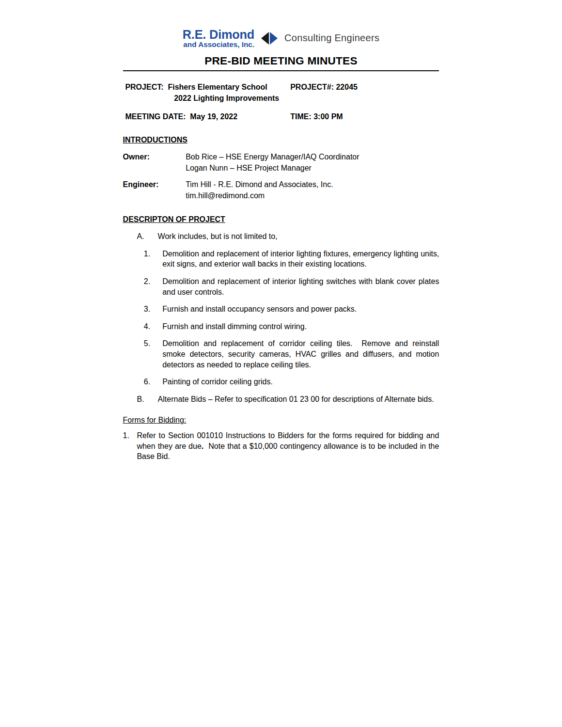R.E. Dimond
and Associates, Inc.
Consulting Engineers
PRE-BID MEETING MINUTES
PROJECT: Fishers Elementary School
PROJECT#: 22045
2022 Lighting Improvements
MEETING DATE: May 19, 2022
TIME: 3:00 PM
INTRODUCTIONS
Owner:
Bob Rice – HSE Energy Manager/IAQ Coordinator
Logan Nunn – HSE Project Manager
Engineer:
Tim Hill - R.E. Dimond and Associates, Inc.
tim.hill@redimond.com
DESCRIPTON OF PROJECT
A.
Work includes, but is not limited to,
1.
Demolition and replacement of interior lighting fixtures, emergency lighting units, exit signs, and exterior wall backs in their existing locations.
2.
Demolition and replacement of interior lighting switches with blank cover plates and user controls.
3.
Furnish and install occupancy sensors and power packs.
4.
Furnish and install dimming control wiring.
5.
Demolition and replacement of corridor ceiling tiles. Remove and reinstall smoke detectors, security cameras, HVAC grilles and diffusers, and motion detectors as needed to replace ceiling tiles.
6.
Painting of corridor ceiling grids.
B.
Alternate Bids – Refer to specification 01 23 00 for descriptions of Alternate bids.
Forms for Bidding:
1.
Refer to Section 001010 Instructions to Bidders for the forms required for bidding and when they are due. Note that a $10,000 contingency allowance is to be included in the Base Bid.